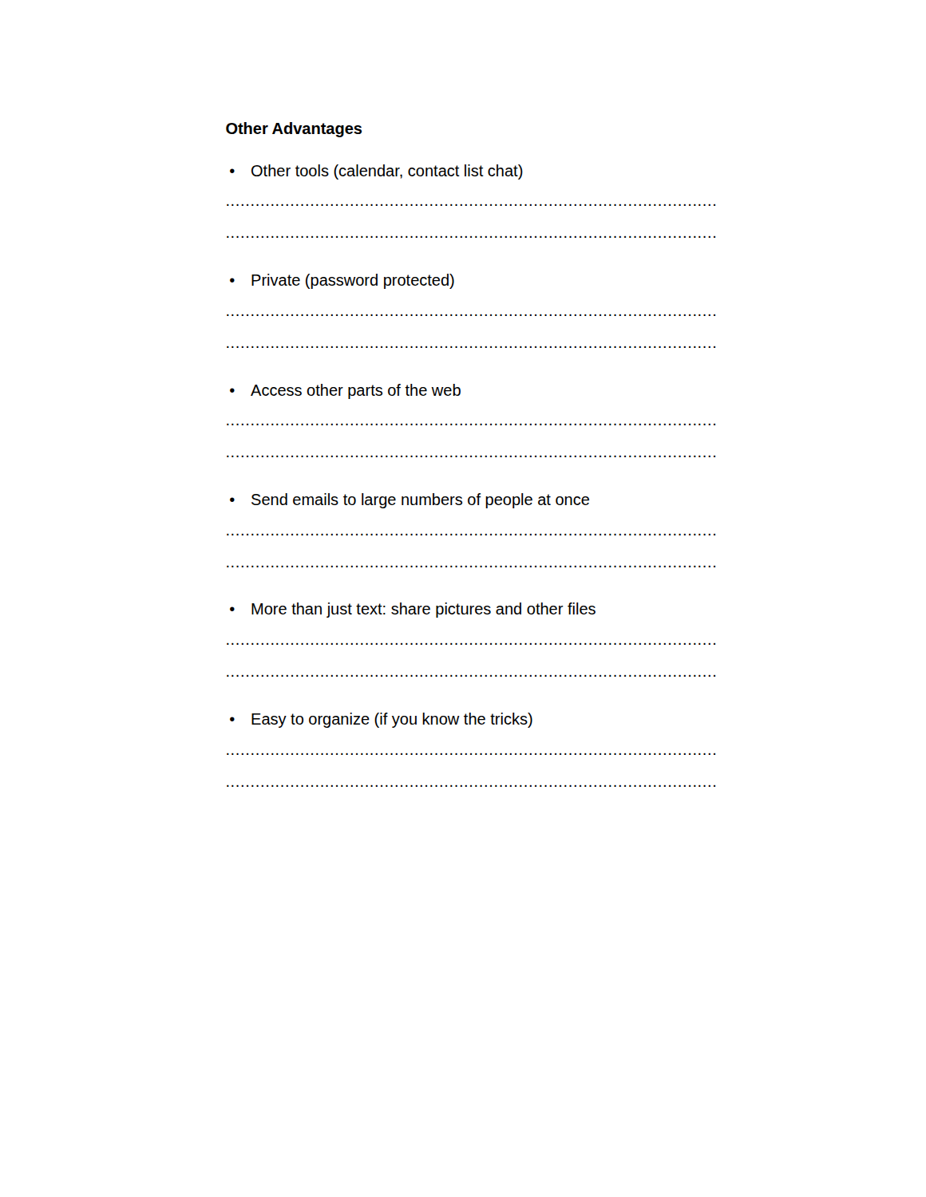Other Advantages
Other tools (calendar, contact list chat)
.......................................................................................................................................
.......................................................................................................................................
Private (password protected)
.......................................................................................................................................
.......................................................................................................................................
Access other parts of the web
.......................................................................................................................................
.......................................................................................................................................
Send emails to large numbers of people at once
.......................................................................................................................................
.......................................................................................................................................
More than just text: share pictures and other files
.......................................................................................................................................
.......................................................................................................................................
Easy to organize (if you know the tricks)
.......................................................................................................................................
.......................................................................................................................................